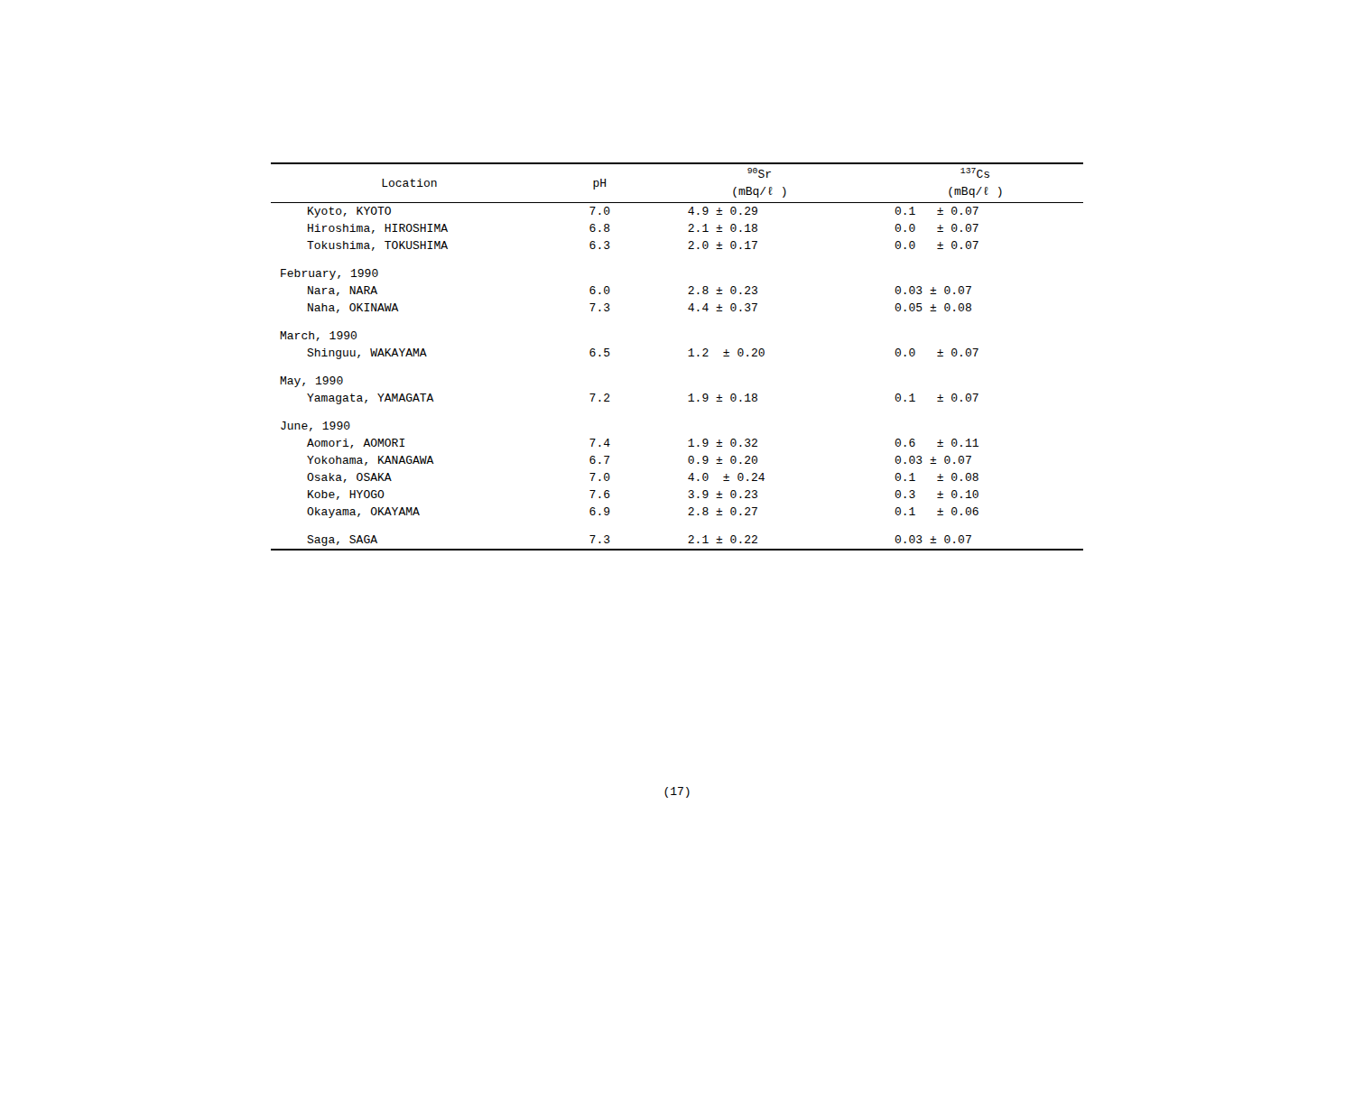| Location | pH | 90 Sr | 137 Cs |
| --- | --- | --- | --- |
| (mBq/ℓ ) | (mBq/ℓ ) |
| Kyoto, KYOTO | 7.0 | 4.9 ± 0.29 | 0.1 ± 0.07 |
| Hiroshima, HIROSHIMA | 6.8 | 2.1 ± 0.18 | 0.0 ± 0.07 |
| Tokushima, TOKUSHIMA | 6.3 | 2.0 ± 0.17 | 0.0 ± 0.07 |
| February, 1990 | | | |
| Nara, NARA | 6.0 | 2.8 ± 0.23 | 0.03 ± 0.07 |
| Naha, OKINAWA | 7.3 | 4.4 ± 0.37 | 0.05 ± 0.08 |
| March, 1990 | | | |
| Shinguu, WAKAYAMA | 6.5 | 1.2 ± 0.20 | 0.0 ± 0.07 |
| May, 1990 | | | |
| Yamagata, YAMAGATA | 7.2 | 1.9 ± 0.18 | 0.1 ± 0.07 |
| June, 1990 | | | |
| Aomori, AOMORI | 7.4 | 1.9 ± 0.32 | 0.6 ± 0.11 |
| Yokohama, KANAGAWA | 6.7 | 0.9 ± 0.20 | 0.03 ± 0.07 |
| Osaka, OSAKA | 7.0 | 4.0 ± 0.24 | 0.1 ± 0.08 |
| Kobe, HYOGO | 7.6 | 3.9 ± 0.23 | 0.3 ± 0.10 |
| Okayama, OKAYAMA | 6.9 | 2.8 ± 0.27 | 0.1 ± 0.06 |
| Saga, SAGA | 7.3 | 2.1 ± 0.22 | 0.03 ± 0.07 |
(17)